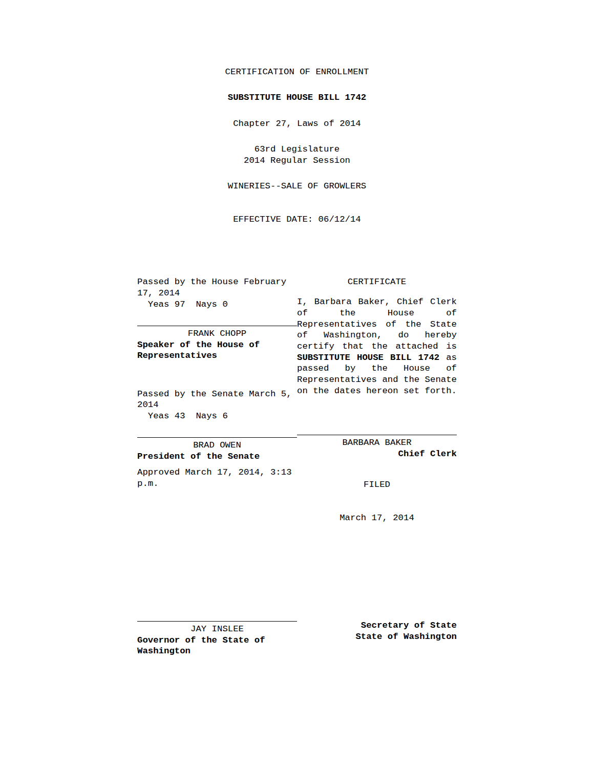CERTIFICATION OF ENROLLMENT
SUBSTITUTE HOUSE BILL 1742
Chapter 27, Laws of 2014
63rd Legislature
2014 Regular Session
WINERIES--SALE OF GROWLERS
EFFECTIVE DATE: 06/12/14
| Passed by the House February 17, 2014 Yeas 97 Nays 0 FRANK CHOPP Speaker of the House of Representatives Passed by the Senate March 5, 2014 Yeas 43 Nays 6 BRAD OWEN President of the Senate Approved March 17, 2014, 3:13 p.m. | CERTIFICATE I, Barbara Baker, Chief Clerk of the House of Representatives of the State of Washington, do hereby certify that the attached is SUBSTITUTE HOUSE BILL 1742 as passed by the House of Representatives and the Senate on the dates hereon set forth. BARBARA BAKER Chief Clerk FILED March 17, 2014 |
| JAY INSLEE Governor of the State of Washington | Secretary of State State of Washington |